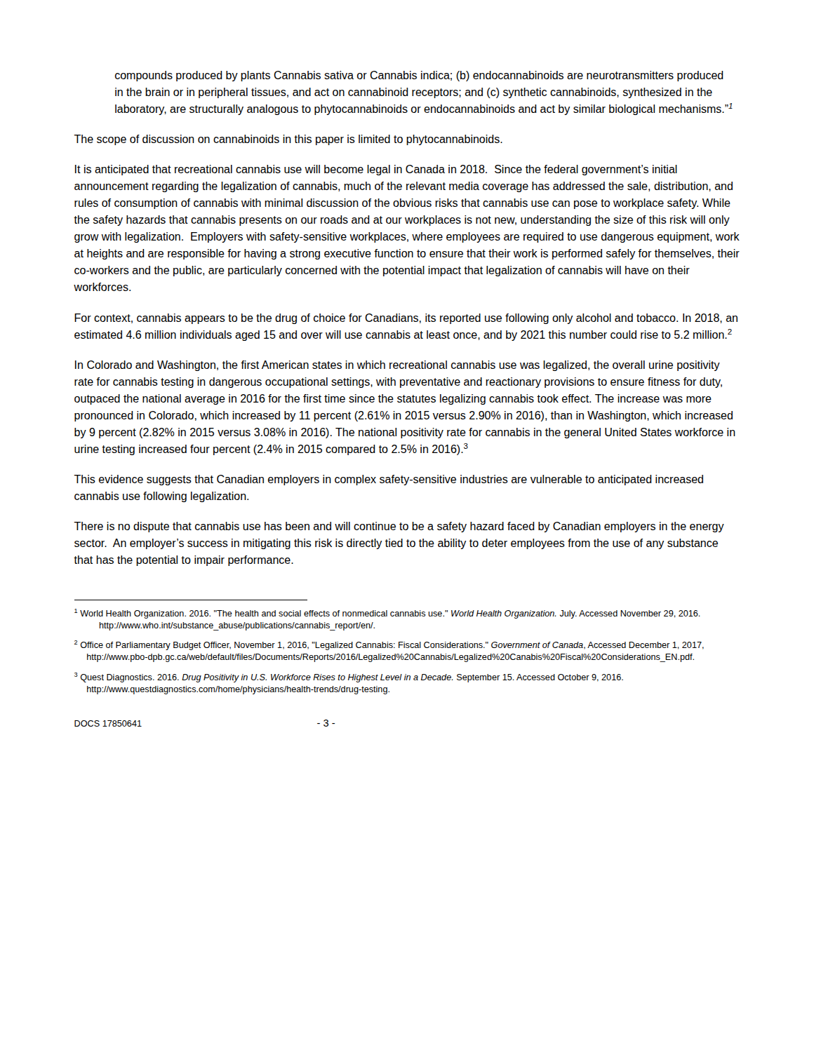compounds produced by plants Cannabis sativa or Cannabis indica; (b) endocannabinoids are neurotransmitters produced in the brain or in peripheral tissues, and act on cannabinoid receptors; and (c) synthetic cannabinoids, synthesized in the laboratory, are structurally analogous to phytocannabinoids or endocannabinoids and act by similar biological mechanisms.”1
The scope of discussion on cannabinoids in this paper is limited to phytocannabinoids.
It is anticipated that recreational cannabis use will become legal in Canada in 2018. Since the federal government’s initial announcement regarding the legalization of cannabis, much of the relevant media coverage has addressed the sale, distribution, and rules of consumption of cannabis with minimal discussion of the obvious risks that cannabis use can pose to workplace safety. While the safety hazards that cannabis presents on our roads and at our workplaces is not new, understanding the size of this risk will only grow with legalization. Employers with safety-sensitive workplaces, where employees are required to use dangerous equipment, work at heights and are responsible for having a strong executive function to ensure that their work is performed safely for themselves, their co-workers and the public, are particularly concerned with the potential impact that legalization of cannabis will have on their workforces.
For context, cannabis appears to be the drug of choice for Canadians, its reported use following only alcohol and tobacco. In 2018, an estimated 4.6 million individuals aged 15 and over will use cannabis at least once, and by 2021 this number could rise to 5.2 million.2
In Colorado and Washington, the first American states in which recreational cannabis use was legalized, the overall urine positivity rate for cannabis testing in dangerous occupational settings, with preventative and reactionary provisions to ensure fitness for duty, outpaced the national average in 2016 for the first time since the statutes legalizing cannabis took effect. The increase was more pronounced in Colorado, which increased by 11 percent (2.61% in 2015 versus 2.90% in 2016), than in Washington, which increased by 9 percent (2.82% in 2015 versus 3.08% in 2016). The national positivity rate for cannabis in the general United States workforce in urine testing increased four percent (2.4% in 2015 compared to 2.5% in 2016).3
This evidence suggests that Canadian employers in complex safety-sensitive industries are vulnerable to anticipated increased cannabis use following legalization.
There is no dispute that cannabis use has been and will continue to be a safety hazard faced by Canadian employers in the energy sector. An employer’s success in mitigating this risk is directly tied to the ability to deter employees from the use of any substance that has the potential to impair performance.
1 World Health Organization. 2016. "The health and social effects of nonmedical cannabis use." World Health Organization. July. Accessed November 29, 2016. http://www.who.int/substance_abuse/publications/cannabis_report/en/.
2 Office of Parliamentary Budget Officer, November 1, 2016, "Legalized Cannabis: Fiscal Considerations." Government of Canada, Accessed December 1, 2017, http://www.pbo-dpb.gc.ca/web/default/files/Documents/Reports/2016/Legalized%20Cannabis/Legalized%20Canabis%20Fiscal%20Considerations_EN.pdf.
3 Quest Diagnostics. 2016. Drug Positivity in U.S. Workforce Rises to Highest Level in a Decade. September 15. Accessed October 9, 2016. http://www.questdiagnostics.com/home/physicians/health-trends/drug-testing.
DOCS 17850641 - 3 -